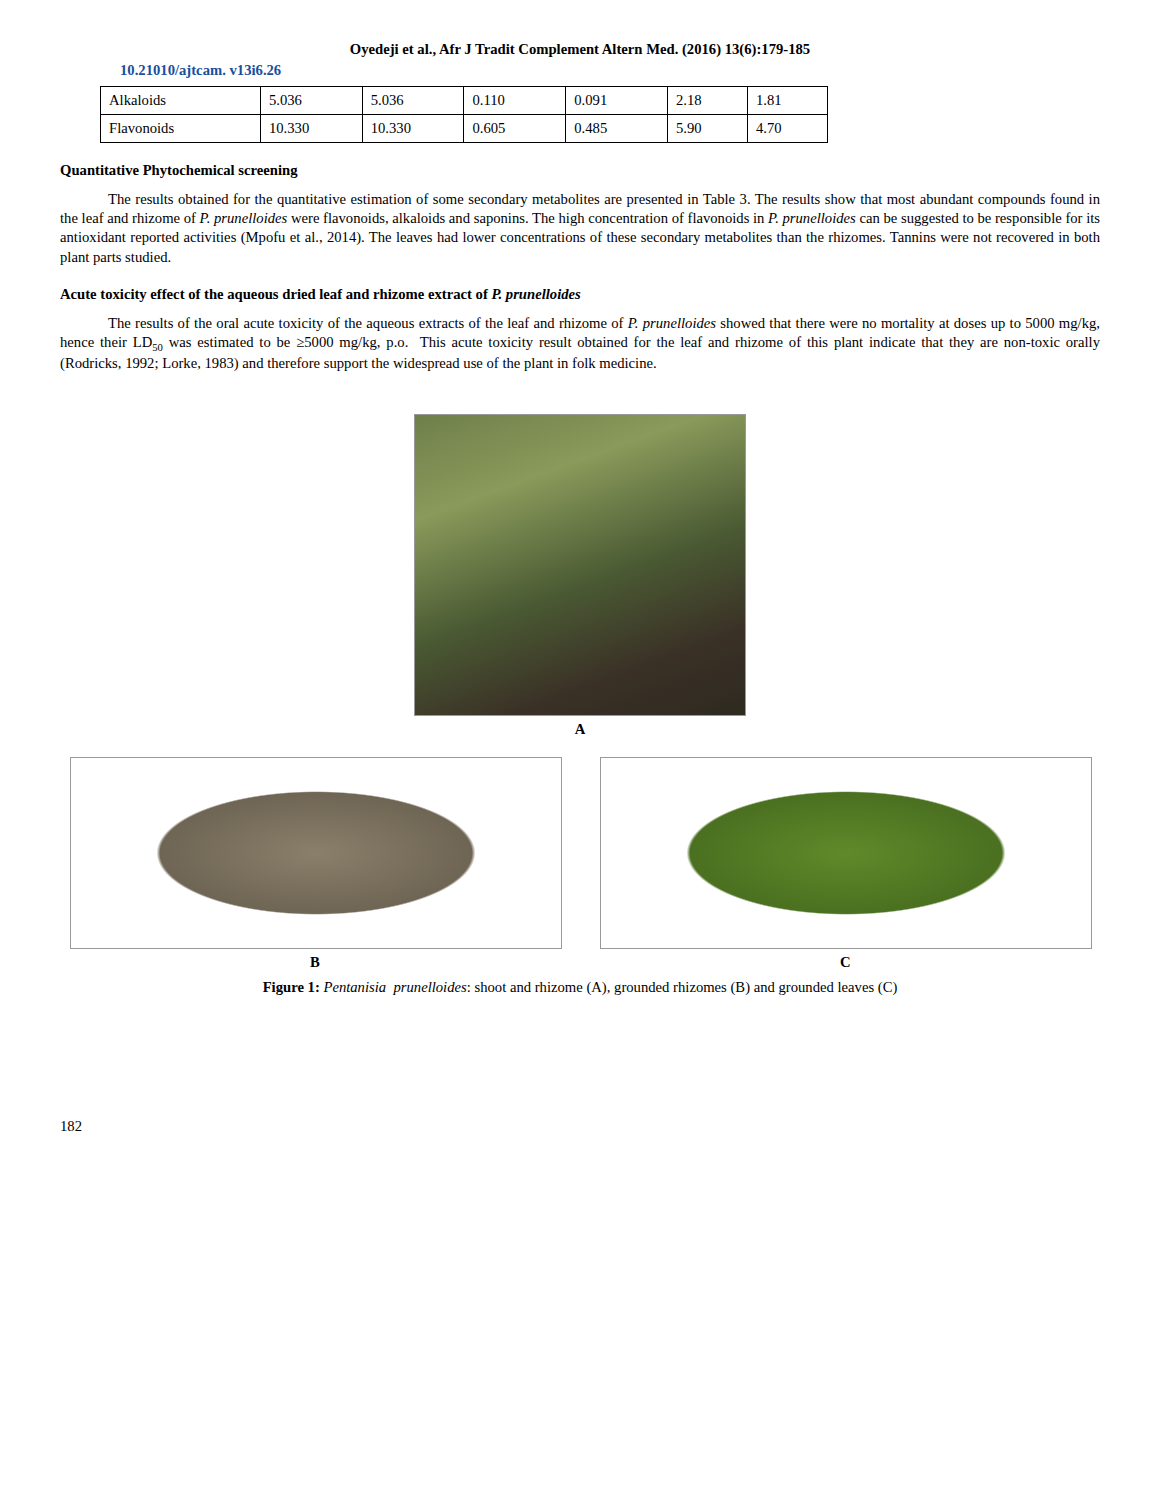Oyedeji et al., Afr J Tradit Complement Altern Med. (2016) 13(6):179-185
10.21010/ajtcam. v13i6.26
| Alkaloids | 5.036 | 5.036 | 0.110 | 0.091 | 2.18 | 1.81 |
| Flavonoids | 10.330 | 10.330 | 0.605 | 0.485 | 5.90 | 4.70 |
Quantitative Phytochemical screening
The results obtained for the quantitative estimation of some secondary metabolites are presented in Table 3. The results show that most abundant compounds found in the leaf and rhizome of P. prunelloides were flavonoids, alkaloids and saponins. The high concentration of flavonoids in P. prunelloides can be suggested to be responsible for its antioxidant reported activities (Mpofu et al., 2014). The leaves had lower concentrations of these secondary metabolites than the rhizomes. Tannins were not recovered in both plant parts studied.
Acute toxicity effect of the aqueous dried leaf and rhizome extract of P. prunelloides
The results of the oral acute toxicity of the aqueous extracts of the leaf and rhizome of P. prunelloides showed that there were no mortality at doses up to 5000 mg/kg, hence their LD50 was estimated to be ≥5000 mg/kg, p.o. This acute toxicity result obtained for the leaf and rhizome of this plant indicate that they are non-toxic orally (Rodricks, 1992; Lorke, 1983) and therefore support the widespread use of the plant in folk medicine.
A
B
C
Figure 1: Pentanisia prunelloides: shoot and rhizome (A), grounded rhizomes (B) and grounded leaves (C)
182